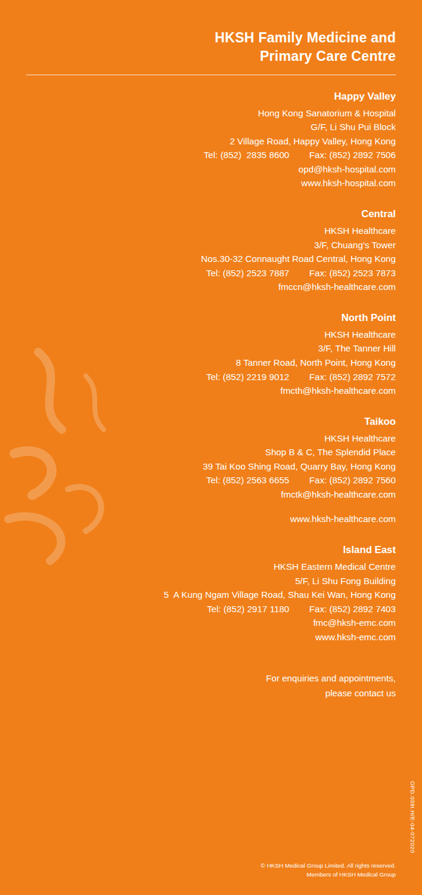HKSH Family Medicine and
Primary Care Centre
Happy Valley
Hong Kong Sanatorium & Hospital
G/F, Li Shu Pui Block
2 Village Road, Happy Valley, Hong Kong
Tel: (852) 2835 8600 Fax: (852) 2892 7506
opd@hksh-hospital.com
www.hksh-hospital.com
Central
HKSH Healthcare
3/F, Chuang’s Tower
Nos.30-32 Connaught Road Central, Hong Kong
Tel: (852) 2523 7887 Fax: (852) 2523 7873
fmccn@hksh-healthcare.com
North Point
HKSH Healthcare
3/F, The Tanner Hill
8 Tanner Road, North Point, Hong Kong
Tel: (852) 2219 9012 Fax: (852) 2892 7572
fmcth@hksh-healthcare.com
Taikoo
HKSH Healthcare
Shop B & C, The Splendid Place
39 Tai Koo Shing Road, Quarry Bay, Hong Kong
Tel: (852) 2563 6655 Fax: (852) 2892 7560
fmctk@hksh-healthcare.com
www.hksh-healthcare.com
Island East
HKSH Eastern Medical Centre
5/F, Li Shu Fong Building
5 A Kung Ngam Village Road, Shau Kei Wan, Hong Kong
Tel: (852) 2917 1180 Fax: (852) 2892 7403
fmc@hksh-emc.com
www.hksh-emc.com
For enquiries and appointments,
please contact us
OPD.039I.H/E-04-072020
© HKSH Medical Group Limited. All rights reserved.
Members of HKSH Medical Group